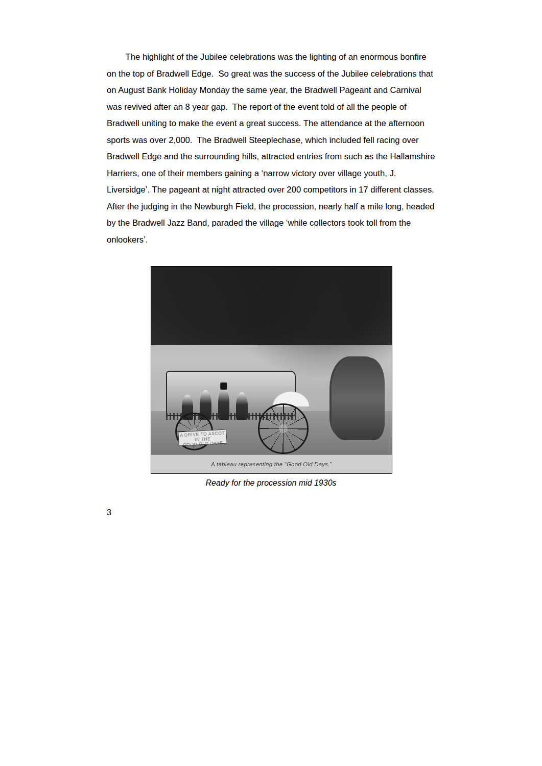The highlight of the Jubilee celebrations was the lighting of an enormous bonfire on the top of Bradwell Edge. So great was the success of the Jubilee celebrations that on August Bank Holiday Monday the same year, the Bradwell Pageant and Carnival was revived after an 8 year gap. The report of the event told of all the people of Bradwell uniting to make the event a great success. The attendance at the afternoon sports was over 2,000. The Bradwell Steeplechase, which included fell racing over Bradwell Edge and the surrounding hills, attracted entries from such as the Hallamshire Harriers, one of their members gaining a ‘narrow victory over village youth, J. Liversidge’. The pageant at night attracted over 200 competitors in 17 different classes. After the judging in the Newburgh Field, the procession, nearly half a mile long, headed by the Bradwell Jazz Band, paraded the village ‘while collectors took toll from the onlookers’.
A DRIVE TO ASCOT
IN THE
GOOD OLD DAYS
A tableau representing the “Good Old Days.”
Ready for the procession mid 1930s
3